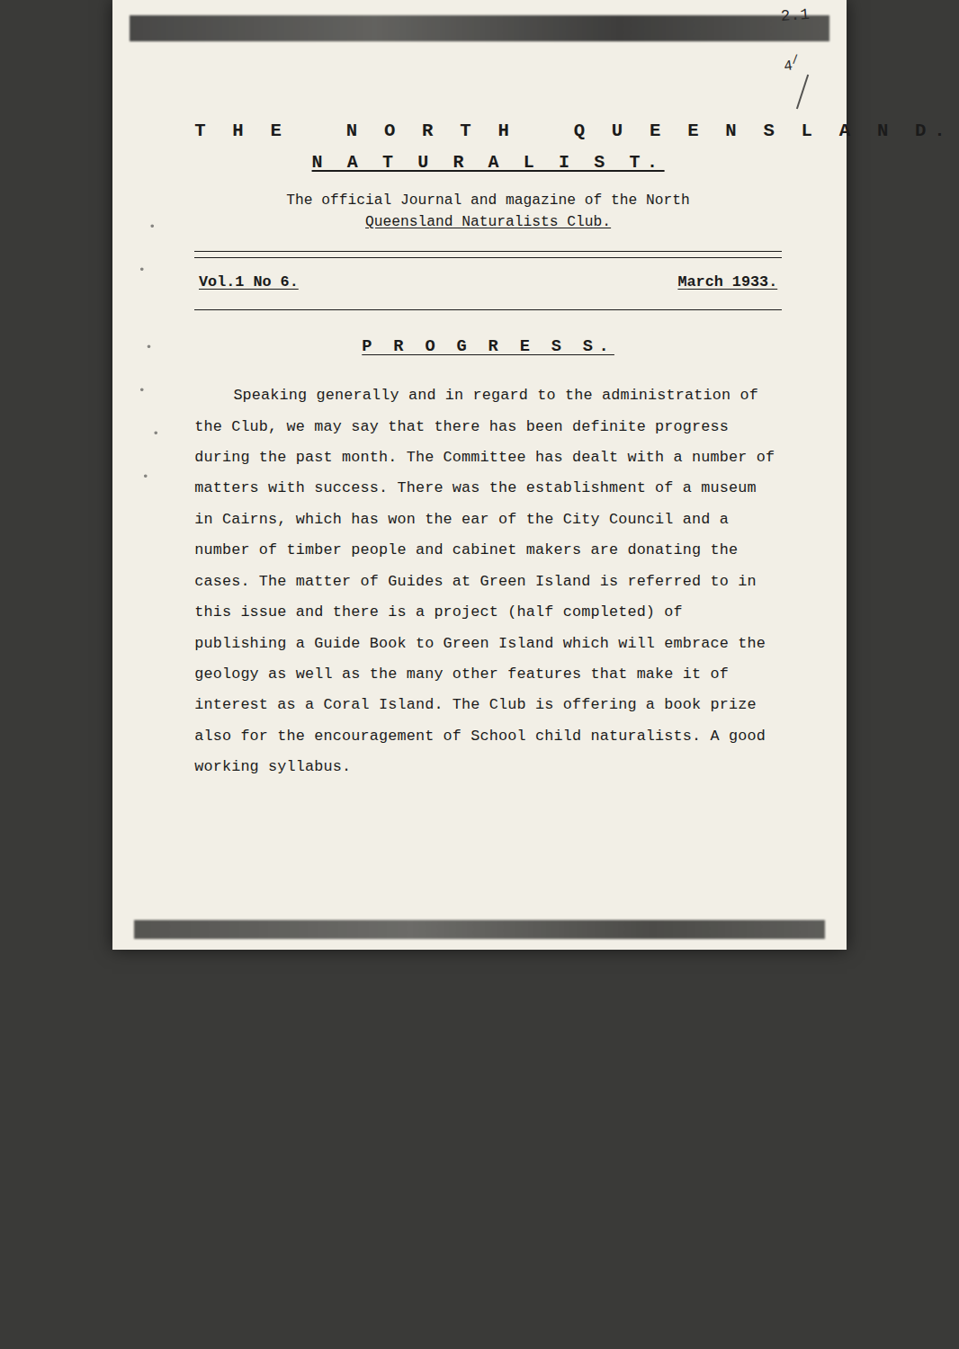2.1
4/
T H E N O R T H Q U E E N S L A N D.
N A T U R A L I S T.
The official Journal and magazine of the North
Queensland Naturalists Club.
Vol.1 No 6. March 1933.
P R O G R E S S.
Speaking generally and in regard to the administration of the Club, we may say that there has been definite progress during the past month. The Committee has dealt with a number of matters with success. There was the establishment of a museum in Cairns, which has won the ear of the City Council and a number of timber people and cabinet makers are donating the cases. The matter of Guides at Green Island is referred to in this issue and there is a project (half completed) of publishing a Guide Book to Green Island which will embrace the geology as well as the many other features that make it of interest as a Coral Island. The Club is offering a book prize also for the encouragement of School child naturalists. A good working syllabus.
• • • • • •